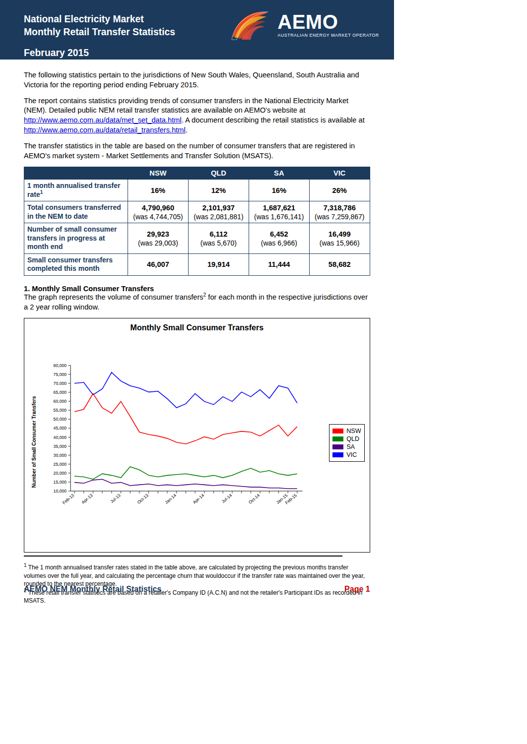National Electricity Market
Monthly Retail Transfer Statistics
February 2015
AEMO AUSTRALIAN ENERGY MARKET OPERATOR
The following statistics pertain to the jurisdictions of New South Wales, Queensland, South Australia and Victoria for the reporting period ending February 2015.
The report contains statistics providing trends of consumer transfers in the National Electricity Market (NEM). Detailed public NEM retail transfer statistics are available on AEMO's website at http://www.aemo.com.au/data/met_set_data.html. A document describing the retail statistics is available at http://www.aemo.com.au/data/retail_transfers.html.
The transfer statistics in the table are based on the number of consumer transfers that are registered in AEMO's market system - Market Settlements and Transfer Solution (MSATS).
| | NSW | QLD | SA | VIC |
| --- | --- | --- | --- | --- |
| 1 month annualised transfer rate 1 | 16% | 12% | 16% | 26% |
| Total consumers transferred in the NEM to date | 4,790,960 (was 4,744,705) | 2,101,937 (was 2,081,881) | 1,687,621 (was 1,676,141) | 7,318,786 (was 7,259,867) |
| Number of small consumer transfers in progress at month end | 29,923 (was 29,003) | 6,112 (was 5,670) | 6,452 (was 6,966) | 16,499 (was 15,966) |
| Small consumer transfers completed this month | 46,007 | 19,914 | 11,444 | 58,682 |
1. Monthly Small Consumer Transfers
The graph represents the volume of consumer transfers2 for each month in the respective jurisdictions over a 2 year rolling window.
Monthly Small Consumer Transfers
Number of Small Consumer Transfers 80,000 75,000 70,000 65,000 60,000 55,000 50,000 45,000 40,000 35,000 30,000 25,000 20,000 15,000 10,000 Feb-13 Apr-13 Jul-13 Oct-13 Jan-14 Apr-14 Jul-14 Oct-14 Jan-15 Feb-15
NSW
QLD
SA
VIC
1 The 1 month annualised transfer rates stated in the table above, are calculated by projecting the previous months transfer volumes over the full year, and calculating the percentage churn that wouldoccur if the transfer rate was maintained over the year, rounded to the nearest percentage.
2 These retail transfer statistics are based on a retailer's Company ID (A.C.N) and not the retailer's Participant IDs as recorded in MSATS.
AEMO NEM Monthly Retail Statistics
Page 1